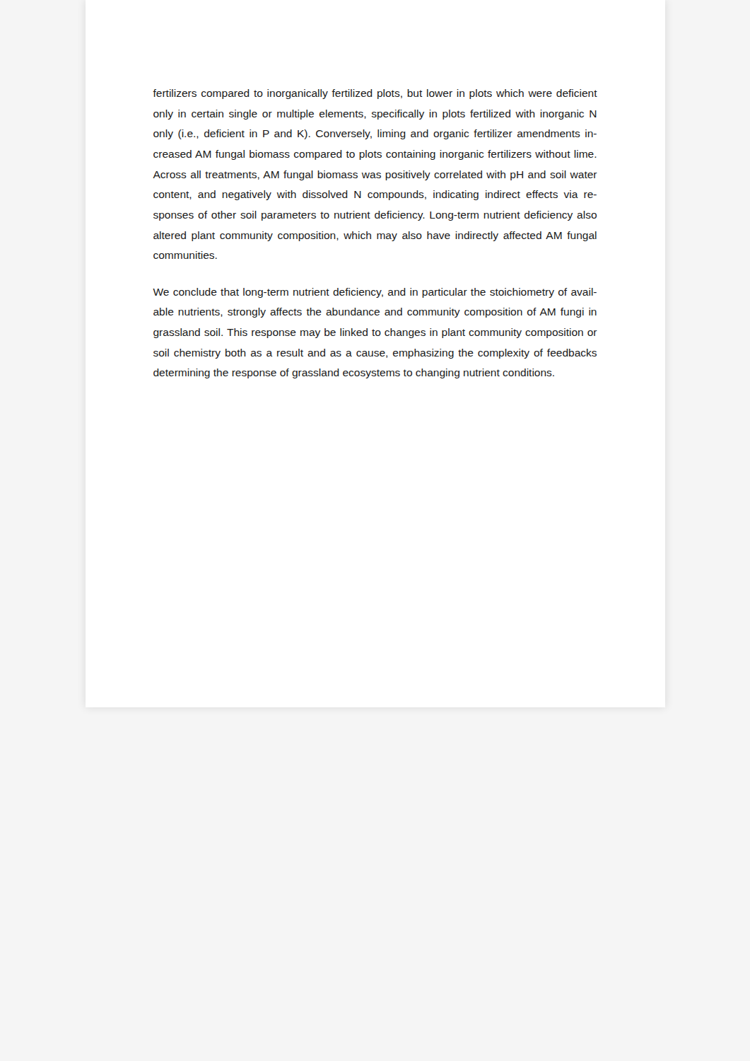fertilizers compared to inorganically fertilized plots, but lower in plots which were deficient only in certain single or multiple elements, specifically in plots fertilized with inorganic N only (i.e., deficient in P and K). Conversely, liming and organic fertilizer amendments increased AM fungal biomass compared to plots containing inorganic fertilizers without lime. Across all treatments, AM fungal biomass was positively correlated with pH and soil water content, and negatively with dissolved N compounds, indicating indirect effects via responses of other soil parameters to nutrient deficiency. Long-term nutrient deficiency also altered plant community composition, which may also have indirectly affected AM fungal communities.
We conclude that long-term nutrient deficiency, and in particular the stoichiometry of available nutrients, strongly affects the abundance and community composition of AM fungi in grassland soil. This response may be linked to changes in plant community composition or soil chemistry both as a result and as a cause, emphasizing the complexity of feedbacks determining the response of grassland ecosystems to changing nutrient conditions.